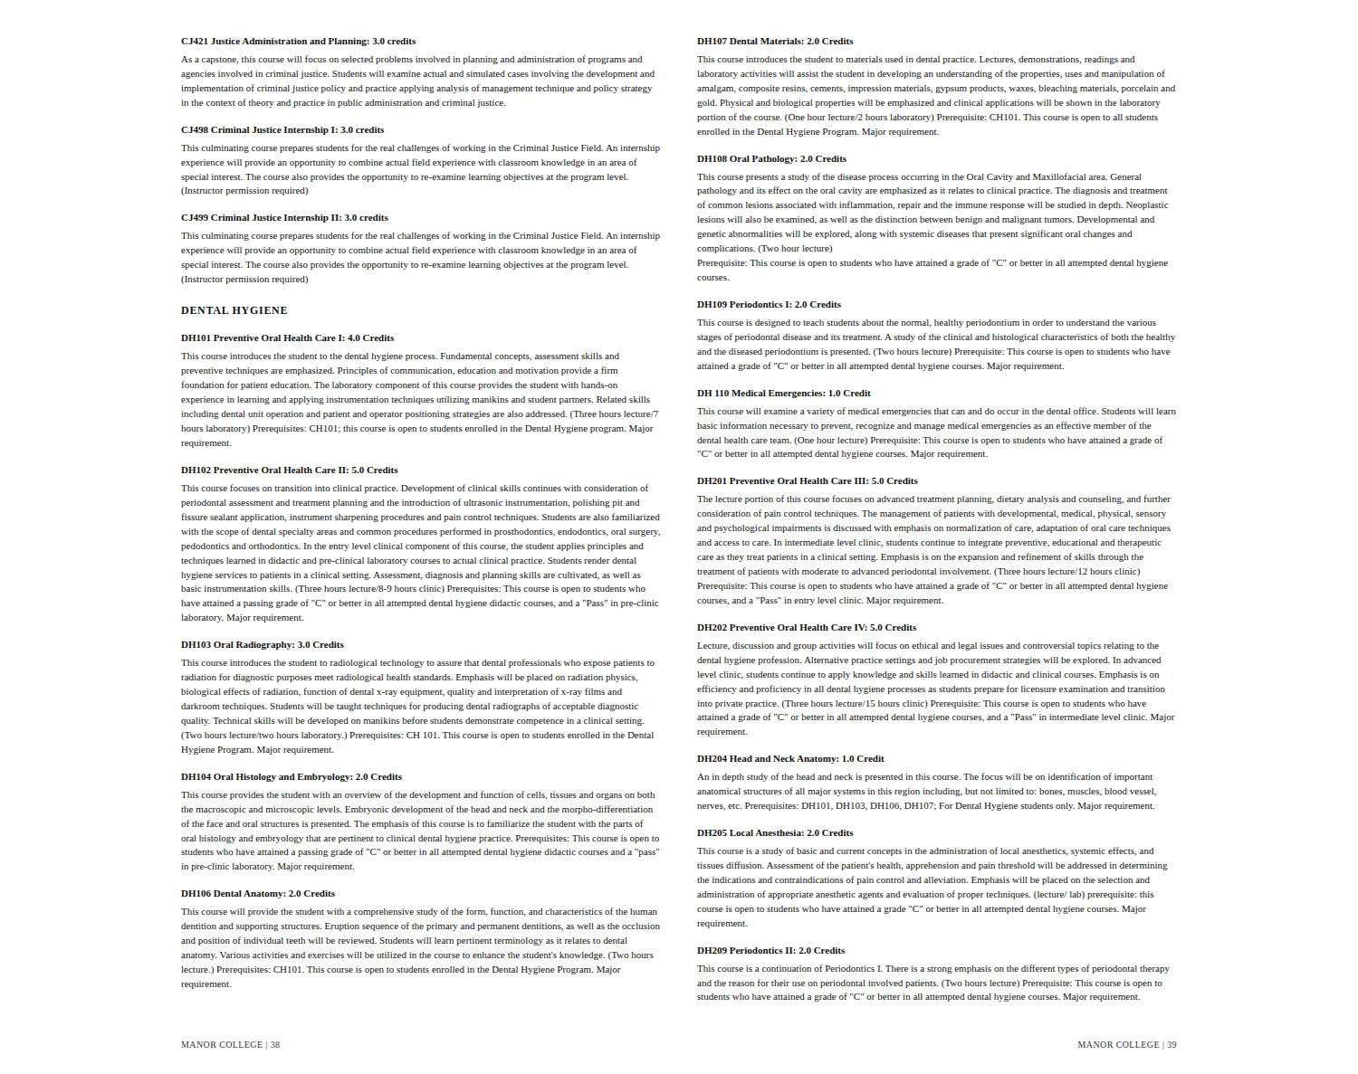CJ421 Justice Administration and Planning: 3.0 credits
As a capstone, this course will focus on selected problems involved in planning and administration of programs and agencies involved in criminal justice. Students will examine actual and simulated cases involving the development and implementation of criminal justice policy and practice applying analysis of management technique and policy strategy in the context of theory and practice in public administration and criminal justice.
CJ498 Criminal Justice Internship I: 3.0 credits
This culminating course prepares students for the real challenges of working in the Criminal Justice Field. An internship experience will provide an opportunity to combine actual field experience with classroom knowledge in an area of special interest. The course also provides the opportunity to re-examine learning objectives at the program level. (Instructor permission required)
CJ499 Criminal Justice Internship II: 3.0 credits
This culminating course prepares students for the real challenges of working in the Criminal Justice Field. An internship experience will provide an opportunity to combine actual field experience with classroom knowledge in an area of special interest. The course also provides the opportunity to re-examine learning objectives at the program level. (Instructor permission required)
Dental Hygiene
DH101 Preventive Oral Health Care I: 4.0 Credits
This course introduces the student to the dental hygiene process. Fundamental concepts, assessment skills and preventive techniques are emphasized. Principles of communication, education and motivation provide a firm foundation for patient education. The laboratory component of this course provides the student with hands-on experience in learning and applying instrumentation techniques utilizing manikins and student partners. Related skills including dental unit operation and patient and operator positioning strategies are also addressed. (Three hours lecture/7 hours laboratory) Prerequisites: CH101; this course is open to students enrolled in the Dental Hygiene program. Major requirement.
DH102 Preventive Oral Health Care II: 5.0 Credits
This course focuses on transition into clinical practice. Development of clinical skills continues with consideration of periodontal assessment and treatment planning and the introduction of ultrasonic instrumentation, polishing pit and fissure sealant application, instrument sharpening procedures and pain control techniques. Students are also familiarized with the scope of dental specialty areas and common procedures performed in prosthodontics, endodontics, oral surgery, pedodontics and orthodontics. In the entry level clinical component of this course, the student applies principles and techniques learned in didactic and pre-clinical laboratory courses to actual clinical practice. Students render dental hygiene services to patients in a clinical setting. Assessment, diagnosis and planning skills are cultivated, as well as basic instrumentation skills. (Three hours lecture/8-9 hours clinic) Prerequisites: This course is open to students who have attained a passing grade of "C" or better in all attempted dental hygiene didactic courses, and a "Pass" in pre-clinic laboratory. Major requirement.
DH103 Oral Radiography: 3.0 Credits
This course introduces the student to radiological technology to assure that dental professionals who expose patients to radiation for diagnostic purposes meet radiological health standards. Emphasis will be placed on radiation physics, biological effects of radiation, function of dental x-ray equipment, quality and interpretation of x-ray films and darkroom techniques. Students will be taught techniques for producing dental radiographs of acceptable diagnostic quality. Technical skills will be developed on manikins before students demonstrate competence in a clinical setting. (Two hours lecture/two hours laboratory.) Prerequisites: CH 101. This course is open to students enrolled in the Dental Hygiene Program. Major requirement.
DH104 Oral Histology and Embryology: 2.0 Credits
This course provides the student with an overview of the development and function of cells, tissues and organs on both the macroscopic and microscopic levels. Embryonic development of the head and neck and the morpho-differentiation of the face and oral structures is presented. The emphasis of this course is to familiarize the student with the parts of oral histology and embryology that are pertinent to clinical dental hygiene practice. Prerequisites: This course is open to students who have attained a passing grade of "C" or better in all attempted dental hygiene didactic courses and a "pass" in pre-clinic laboratory. Major requirement.
DH106 Dental Anatomy: 2.0 Credits
This course will provide the student with a comprehensive study of the form, function, and characteristics of the human dentition and supporting structures. Eruption sequence of the primary and permanent dentitions, as well as the occlusion and position of individual teeth will be reviewed. Students will learn pertinent terminology as it relates to dental anatomy. Various activities and exercises will be utilized in the course to enhance the student's knowledge. (Two hours lecture.) Prerequisites: CH101. This course is open to students enrolled in the Dental Hygiene Program. Major requirement.
DH107 Dental Materials: 2.0 Credits
This course introduces the student to materials used in dental practice. Lectures, demonstrations, readings and laboratory activities will assist the student in developing an understanding of the properties, uses and manipulation of amalgam, composite resins, cements, impression materials, gypsum products, waxes, bleaching materials, porcelain and gold. Physical and biological properties will be emphasized and clinical applications will be shown in the laboratory portion of the course. (One hour lecture/2 hours laboratory) Prerequisite: CH101. This course is open to all students enrolled in the Dental Hygiene Program. Major requirement.
DH108 Oral Pathology: 2.0 Credits
This course presents a study of the disease process occurring in the Oral Cavity and Maxillofacial area. General pathology and its effect on the oral cavity are emphasized as it relates to clinical practice. The diagnosis and treatment of common lesions associated with inflammation, repair and the immune response will be studied in depth. Neoplastic lesions will also be examined, as well as the distinction between benign and malignant tumors. Developmental and genetic abnormalities will be explored, along with systemic diseases that present significant oral changes and complications. (Two hour lecture)
Prerequisite: This course is open to students who have attained a grade of "C" or better in all attempted dental hygiene courses.
DH109 Periodontics I: 2.0 Credits
This course is designed to teach students about the normal, healthy periodontium in order to understand the various stages of periodontal disease and its treatment. A study of the clinical and histological characteristics of both the healthy and the diseased periodontium is presented. (Two hours lecture) Prerequisite: This course is open to students who have attained a grade of "C" or better in all attempted dental hygiene courses. Major requirement.
DH 110 Medical Emergencies: 1.0 Credit
This course will examine a variety of medical emergencies that can and do occur in the dental office. Students will learn basic information necessary to prevent, recognize and manage medical emergencies as an effective member of the dental health care team. (One hour lecture) Prerequisite: This course is open to students who have attained a grade of "C" or better in all attempted dental hygiene courses. Major requirement.
DH201 Preventive Oral Health Care III: 5.0 Credits
The lecture portion of this course focuses on advanced treatment planning, dietary analysis and counseling, and further consideration of pain control techniques. The management of patients with developmental, medical, physical, sensory and psychological impairments is discussed with emphasis on normalization of care, adaptation of oral care techniques and access to care. In intermediate level clinic, students continue to integrate preventive, educational and therapeutic care as they treat patients in a clinical setting. Emphasis is on the expansion and refinement of skills through the treatment of patients with moderate to advanced periodontal involvement. (Three hours lecture/12 hours clinic) Prerequisite: This course is open to students who have attained a grade of "C" or better in all attempted dental hygiene courses, and a "Pass" in entry level clinic. Major requirement.
DH202 Preventive Oral Health Care IV: 5.0 Credits
Lecture, discussion and group activities will focus on ethical and legal issues and controversial topics relating to the dental hygiene profession. Alternative practice settings and job procurement strategies will be explored. In advanced level clinic, students continue to apply knowledge and skills learned in didactic and clinical courses. Emphasis is on efficiency and proficiency in all dental hygiene processes as students prepare for licensure examination and transition into private practice. (Three hours lecture/15 hours clinic) Prerequisite: This course is open to students who have attained a grade of "C" or better in all attempted dental hygiene courses, and a "Pass" in intermediate level clinic. Major requirement.
DH204 Head and Neck Anatomy: 1.0 Credit
An in depth study of the head and neck is presented in this course. The focus will be on identification of important anatomical structures of all major systems in this region including, but not limited to: bones, muscles, blood vessel, nerves, etc. Prerequisites: DH101, DH103, DH106, DH107; For Dental Hygiene students only. Major requirement.
DH205 Local Anesthesia: 2.0 Credits
This course is a study of basic and current concepts in the administration of local anesthetics, systemic effects, and tissues diffusion. Assessment of the patient's health, apprehension and pain threshold will be addressed in determining the indications and contraindications of pain control and alleviation. Emphasis will be placed on the selection and administration of appropriate anesthetic agents and evaluation of proper techniques. (lecture/ lab) prerequisite: this course is open to students who have attained a grade "C" or better in all attempted dental hygiene courses. Major requirement.
DH209 Periodontics II: 2.0 Credits
This course is a continuation of Periodontics I. There is a strong emphasis on the different types of periodontal therapy and the reason for their use on periodontal involved patients. (Two hours lecture) Prerequisite: This course is open to students who have attained a grade of "C" or better in all attempted dental hygiene courses. Major requirement.
MANOR COLLEGE | 38 MANOR COLLEGE | 39